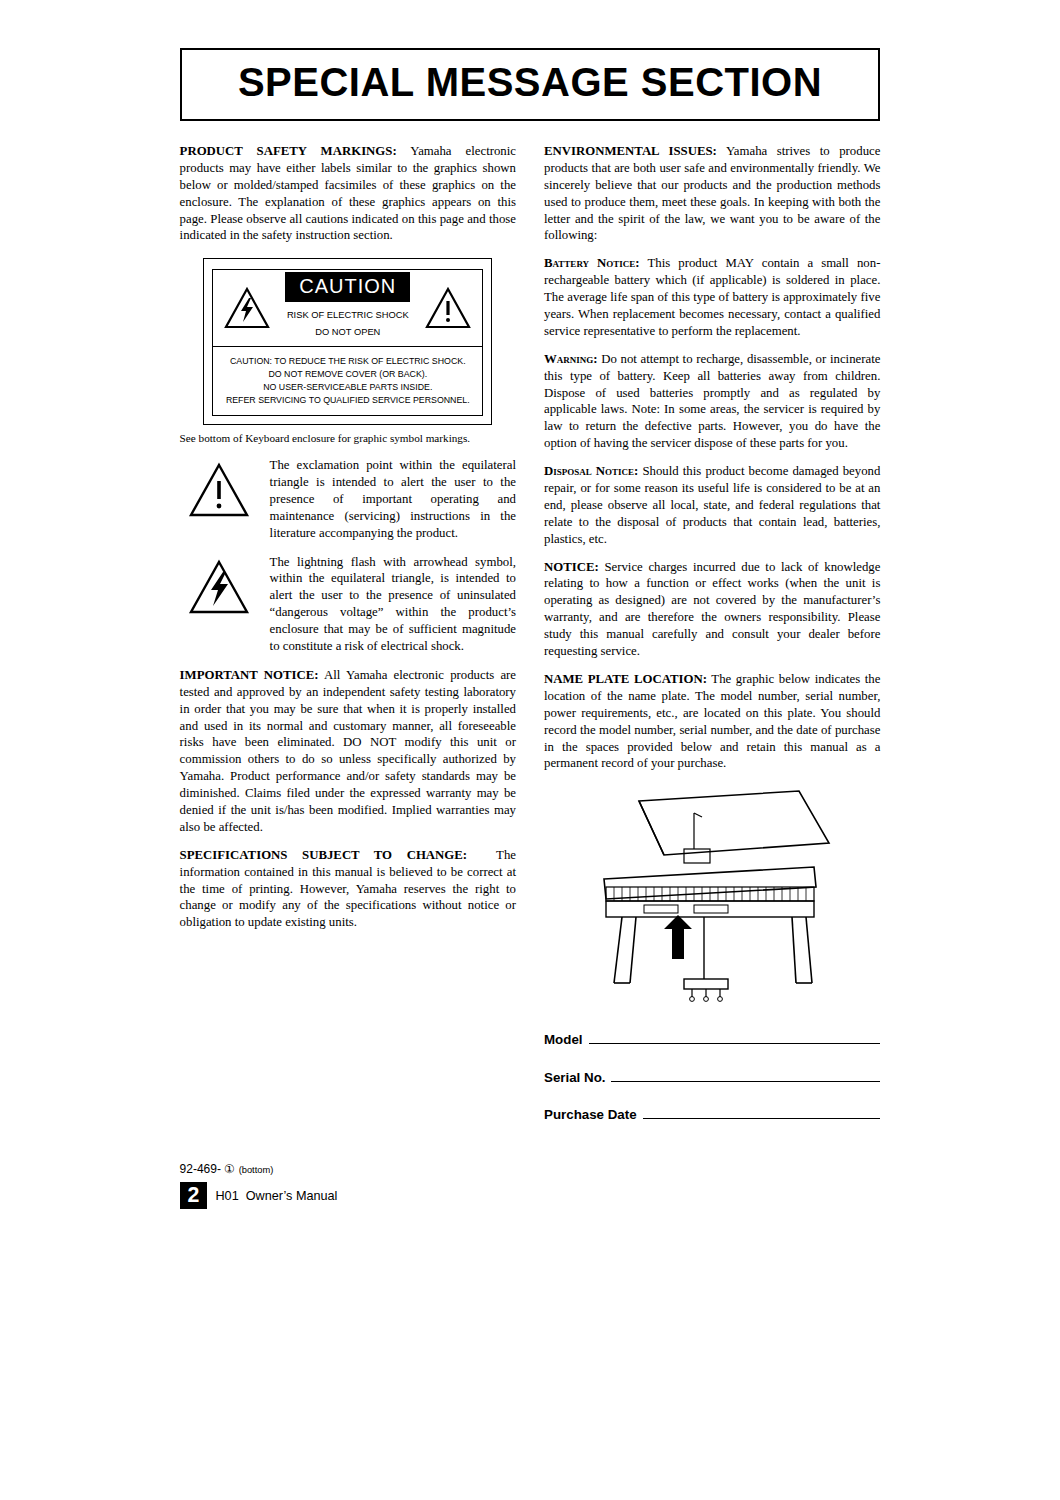SPECIAL MESSAGE SECTION
PRODUCT SAFETY MARKINGS: Yamaha electronic products may have either labels similar to the graphics shown below or molded/stamped facsimiles of these graphics on the enclosure. The explanation of these graphics appears on this page. Please observe all cautions indicated on this page and those indicated in the safety instruction section.
CAUTION RISK OF ELECTRIC SHOCK
DO NOT OPEN
CAUTION: TO REDUCE THE RISK OF ELECTRIC SHOCK.
DO NOT REMOVE COVER (OR BACK).
NO USER-SERVICEABLE PARTS INSIDE.
REFER SERVICING TO QUALIFIED SERVICE PERSONNEL.
See bottom of Keyboard enclosure for graphic symbol markings.
The exclamation point within the equilateral triangle is intended to alert the user to the presence of important operating and maintenance (servicing) instructions in the literature accompanying the product.
The lightning flash with arrowhead symbol, within the equilateral triangle, is intended to alert the user to the presence of uninsulated “dangerous voltage” within the product’s enclosure that may be of sufficient magnitude to constitute a risk of electrical shock.
IMPORTANT NOTICE: All Yamaha electronic products are tested and approved by an independent safety testing laboratory in order that you may be sure that when it is properly installed and used in its normal and customary manner, all foreseeable risks have been eliminated. DO NOT modify this unit or commission others to do so unless specifically authorized by Yamaha. Product performance and/or safety standards may be diminished. Claims filed under the expressed warranty may be denied if the unit is/has been modified. Implied warranties may also be affected.
SPECIFICATIONS SUBJECT TO CHANGE: The information contained in this manual is believed to be correct at the time of printing. However, Yamaha reserves the right to change or modify any of the specifications without notice or obligation to update existing units.
ENVIRONMENTAL ISSUES: Yamaha strives to produce products that are both user safe and environmentally friendly. We sincerely believe that our products and the production methods used to produce them, meet these goals. In keeping with both the letter and the spirit of the law, we want you to be aware of the following:
Battery Notice: This product MAY contain a small non-rechargeable battery which (if applicable) is soldered in place. The average life span of this type of battery is approximately five years. When replacement becomes necessary, contact a qualified service representative to perform the replacement.
Warning: Do not attempt to recharge, disassemble, or incinerate this type of battery. Keep all batteries away from children. Dispose of used batteries promptly and as regulated by applicable laws. Note: In some areas, the servicer is required by law to return the defective parts. However, you do have the option of having the servicer dispose of these parts for you.
Disposal Notice: Should this product become damaged beyond repair, or for some reason its useful life is considered to be at an end, please observe all local, state, and federal regulations that relate to the disposal of products that contain lead, batteries, plastics, etc.
NOTICE: Service charges incurred due to lack of knowledge relating to how a function or effect works (when the unit is operating as designed) are not covered by the manufacturer’s warranty, and are therefore the owners responsibility. Please study this manual carefully and consult your dealer before requesting service.
NAME PLATE LOCATION: The graphic below indicates the location of the name plate. The model number, serial number, power requirements, etc., are located on this plate. You should record the model number, serial number, and the date of purchase in the spaces provided below and retain this manual as a permanent record of your purchase.
Model
Serial No.
Purchase Date
92-469- ① (bottom)
2
H01 Owner’s Manual